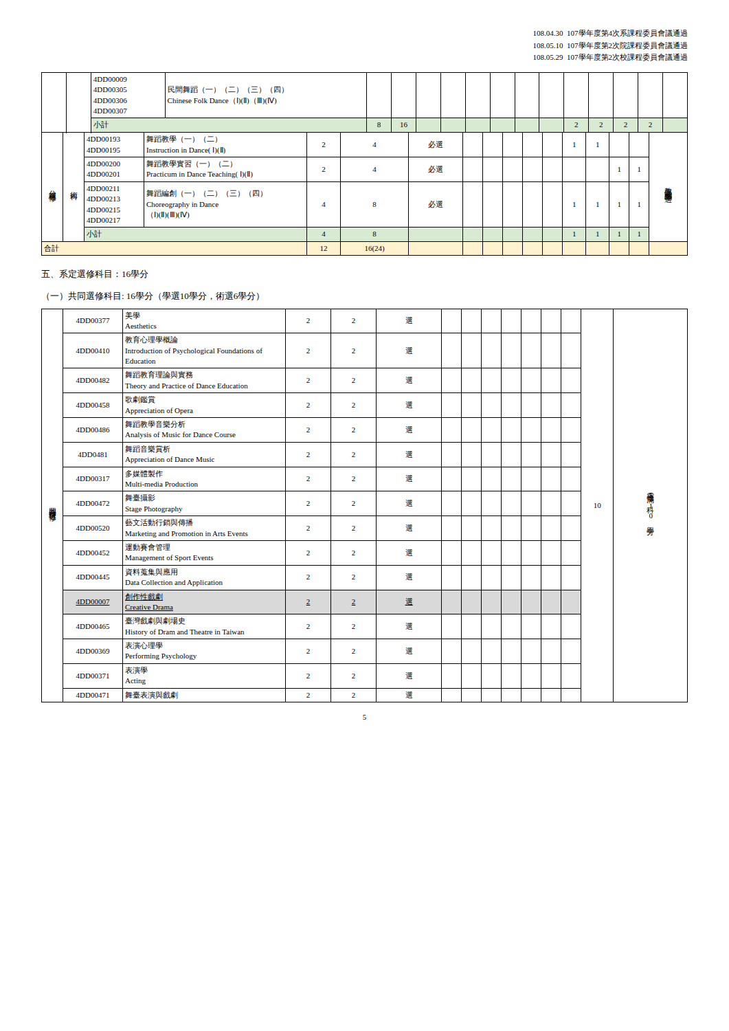108.04.30 107學年度第4次系課程委員會議通過
108.05.10 107學年度第2次院課程委員會議通過
108.05.29 107學年度第2次校課程委員會議通過
| | | 4DD00009 4DD00305 4DD00306 4DD00307 | 民間舞蹈（一）（二）（三）（四） Chinese Folk Dance（Ⅰ)(Ⅱ)（Ⅲ)(Ⅳ) | | | | | | | | | | | | | |
| 小計 | 8 | 16 | | | | | | | 2 | 2 | 2 | 2 | |
| 分組選修 | 術科 | 4DD00193 4DD00195 | 舞蹈教學（一）（二） Instruction in Dance( Ⅰ)(Ⅱ) | 2 | 4 | 必選 | | | | | | 1 | 1 | | | 教學或編創二選一 |
| 4DD00200 4DD00201 | 舞蹈教學實習（一）（二） Practicum in Dance Teaching( Ⅰ)(Ⅱ) | 2 | 4 | 必選 | | | | | | | | 1 | 1 |
| 4DD00211 4DD00213 4DD00215 4DD00217 | 舞蹈編創（一）（二）（三）（四） Choreography in Dance （Ⅰ)(Ⅱ)(Ⅲ)(Ⅳ) | 4 | 8 | 必選 | | | | | | 1 | 1 | 1 | 1 |
| 小計 | 4 | 8 | | | | | | | 1 | 1 | 1 | 1 |
| 合計 | 12 | 16(24) | | | | | | | | | | | |
五、系定選修科目：16學分
（一）共同選修科目: 16學分（學選10學分，術選6學分）
| 共同學科選修 | 4DD00377 | 美學 Aesthetics | 2 | 2 | 選 | | | | | | | | 10 | 需修滿5科10學分 |
| 4DD00410 | 教育心理學概論 Introduction of Psychological Foundations of Education | 2 | 2 | 選 | | | | | | | |
| 4DD00482 | 舞蹈教育理論與實務 Theory and Practice of Dance Education | 2 | 2 | 選 | | | | | | | |
| 4DD00458 | 歌劇鑑賞 Appreciation of Opera | 2 | 2 | 選 | | | | | | | |
| 4DD00486 | 舞蹈教學音樂分析 Analysis of Music for Dance Course | 2 | 2 | 選 | | | | | | | |
| 4DD0481 | 舞蹈音樂賞析 Appreciation of Dance Music | 2 | 2 | 選 | | | | | | | |
| 4DD00317 | 多媒體製作 Multi-media Production | 2 | 2 | 選 | | | | | | | |
| 4DD00472 | 舞臺攝影 Stage Photography | 2 | 2 | 選 | | | | | | | |
| 4DD00520 | 藝文活動行銷與傳播 Marketing and Promotion in Arts Events | 2 | 2 | 選 | | | | | | | |
| 4DD00452 | 運動賽會管理 Management of Sport Events | 2 | 2 | 選 | | | | | | | |
| 4DD00445 | 資料蒐集與應用 Data Collection and Application | 2 | 2 | 選 | | | | | | | |
| 4DD00007 | 創作性戲劇 Creative Drama | 2 | 2 | 選 | | | | | | | |
| 4DD00465 | 臺灣戲劇與劇場史 History of Dram and Theatre in Taiwan | 2 | 2 | 選 | | | | | | | |
| 4DD00369 | 表演心理學 Performing Psychology | 2 | 2 | 選 | | | | | | | |
| 4DD00371 | 表演學 Acting | 2 | 2 | 選 | | | | | | | |
| 4DD00471 | 舞臺表演與戲劇 | 2 | 2 | 選 | | | | | | | |
5